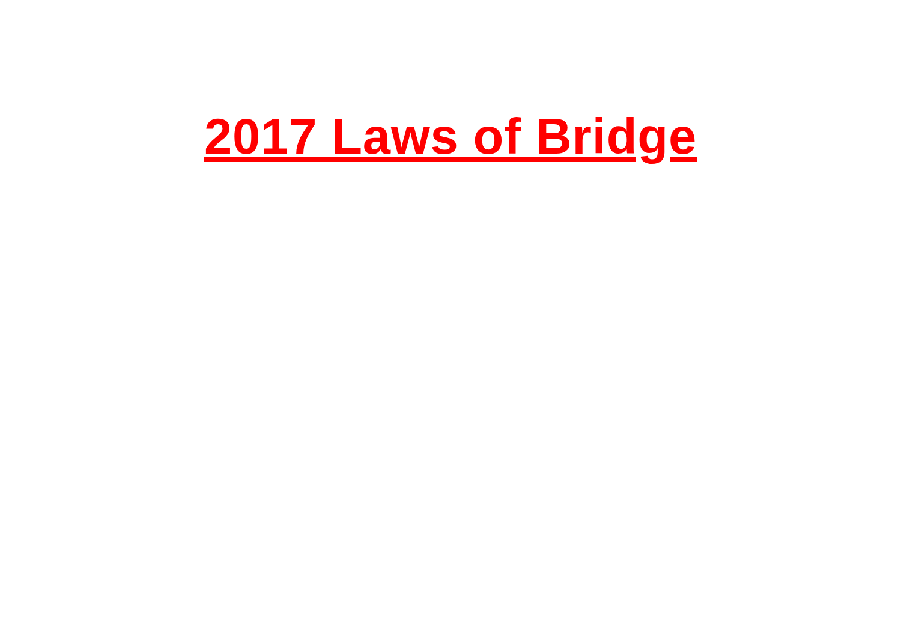2017 Laws of Bridge